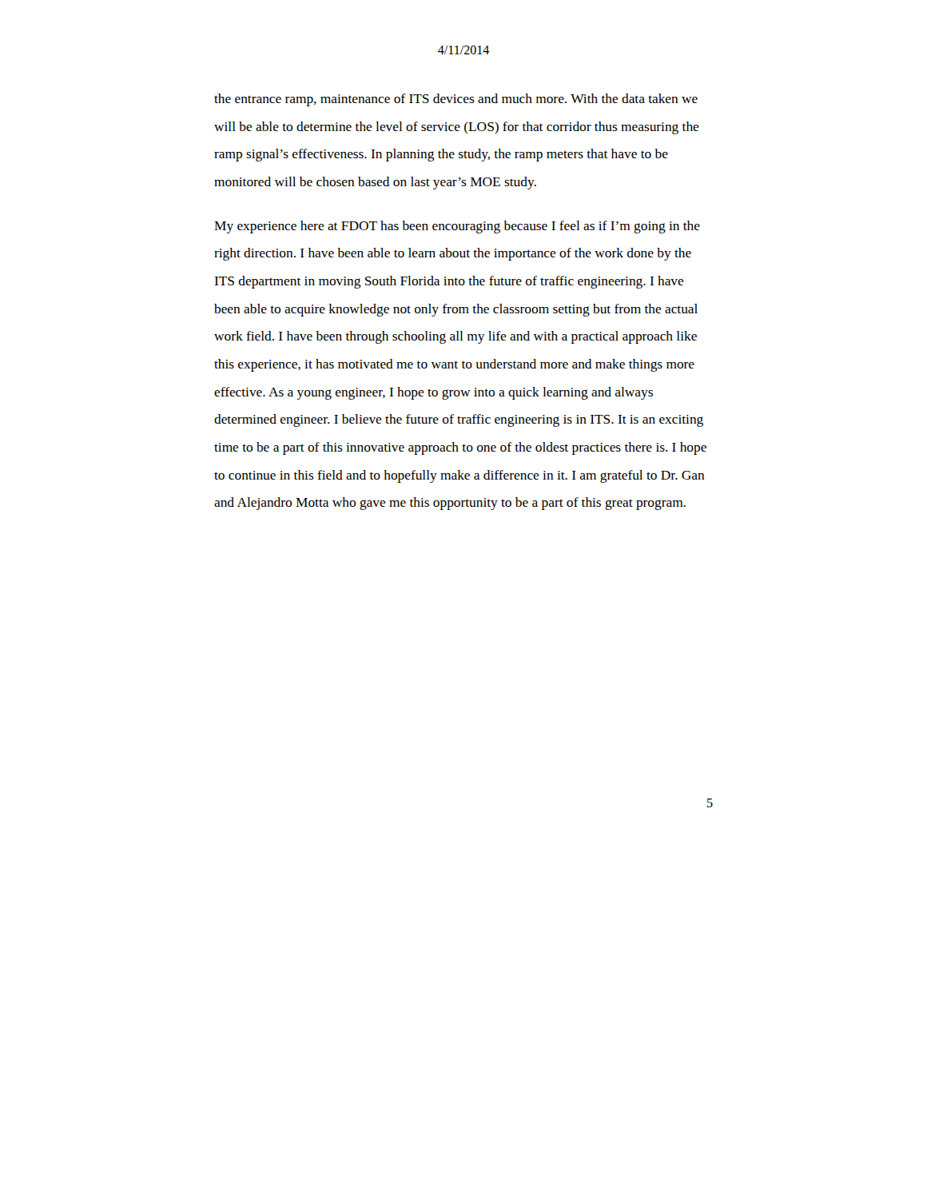4/11/2014
the entrance ramp, maintenance of ITS devices and much more. With the data taken we will be able to determine the level of service (LOS) for that corridor thus measuring the ramp signal’s effectiveness. In planning the study, the ramp meters that have to be monitored will be chosen based on last year’s MOE study.
My experience here at FDOT has been encouraging because I feel as if I’m going in the right direction. I have been able to learn about the importance of the work done by the ITS department in moving South Florida into the future of traffic engineering. I have been able to acquire knowledge not only from the classroom setting but from the actual work field. I have been through schooling all my life and with a practical approach like this experience, it has motivated me to want to understand more and make things more effective. As a young engineer, I hope to grow into a quick learning and always determined engineer. I believe the future of traffic engineering is in ITS. It is an exciting time to be a part of this innovative approach to one of the oldest practices there is. I hope to continue in this field and to hopefully make a difference in it. I am grateful to Dr. Gan and Alejandro Motta who gave me this opportunity to be a part of this great program.
5